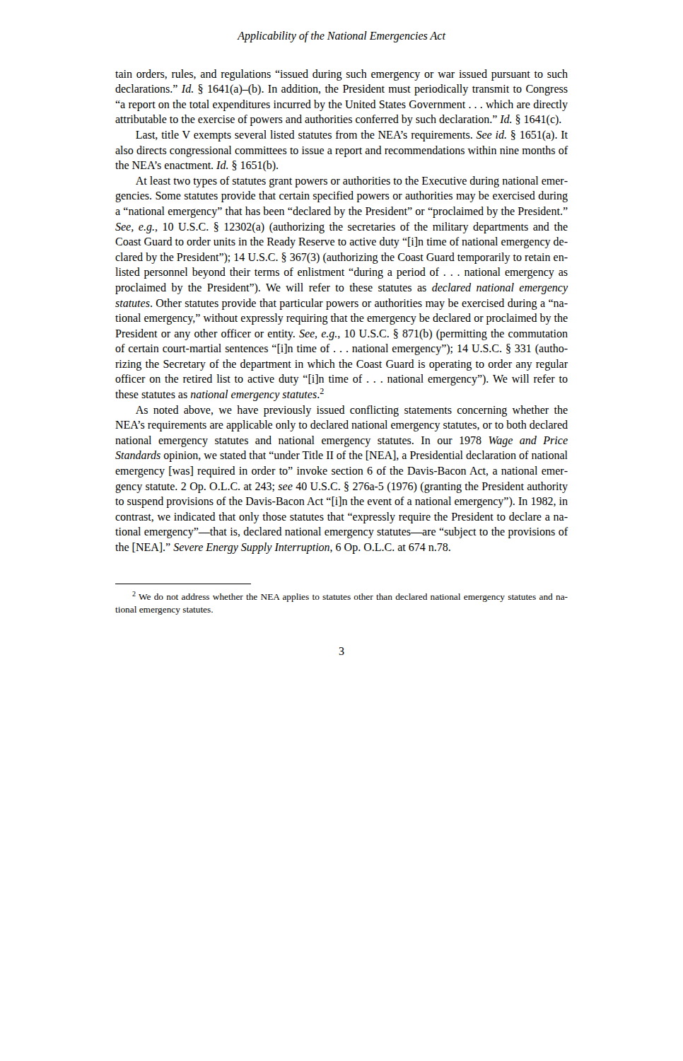Applicability of the National Emergencies Act
tain orders, rules, and regulations “issued during such emergency or war issued pursuant to such declarations.” Id. § 1641(a)–(b). In addition, the President must periodically transmit to Congress “a report on the total expenditures incurred by the United States Government . . . which are directly attributable to the exercise of powers and authorities conferred by such declaration.” Id. § 1641(c).
Last, title V exempts several listed statutes from the NEA’s requirements. See id. § 1651(a). It also directs congressional committees to issue a report and recommendations within nine months of the NEA’s enactment. Id. § 1651(b).
At least two types of statutes grant powers or authorities to the Executive during national emergencies. Some statutes provide that certain specified powers or authorities may be exercised during a “national emergency” that has been “declared by the President” or “proclaimed by the President.” See, e.g., 10 U.S.C. § 12302(a) (authorizing the secretaries of the military departments and the Coast Guard to order units in the Ready Reserve to active duty “[i]n time of national emergency declared by the President”); 14 U.S.C. § 367(3) (authorizing the Coast Guard temporarily to retain enlisted personnel beyond their terms of enlistment “during a period of . . . national emergency as proclaimed by the President”). We will refer to these statutes as declared national emergency statutes. Other statutes provide that particular powers or authorities may be exercised during a “national emergency,” without expressly requiring that the emergency be declared or proclaimed by the President or any other officer or entity. See, e.g., 10 U.S.C. § 871(b) (permitting the commutation of certain court-martial sentences “[i]n time of . . . national emergency”); 14 U.S.C. § 331 (authorizing the Secretary of the department in which the Coast Guard is operating to order any regular officer on the retired list to active duty “[i]n time of . . . national emergency”). We will refer to these statutes as national emergency statutes.2
As noted above, we have previously issued conflicting statements concerning whether the NEA’s requirements are applicable only to declared national emergency statutes, or to both declared national emergency statutes and national emergency statutes. In our 1978 Wage and Price Standards opinion, we stated that “under Title II of the [NEA], a Presidential declaration of national emergency [was] required in order to” invoke section 6 of the Davis-Bacon Act, a national emergency statute. 2 Op. O.L.C. at 243; see 40 U.S.C. § 276a-5 (1976) (granting the President authority to suspend provisions of the Davis-Bacon Act “[i]n the event of a national emergency”). In 1982, in contrast, we indicated that only those statutes that “expressly require the President to declare a national emergency”—that is, declared national emergency statutes—are “subject to the provisions of the [NEA].” Severe Energy Supply Interruption, 6 Op. O.L.C. at 674 n.78.
2 We do not address whether the NEA applies to statutes other than declared national emergency statutes and national emergency statutes.
3